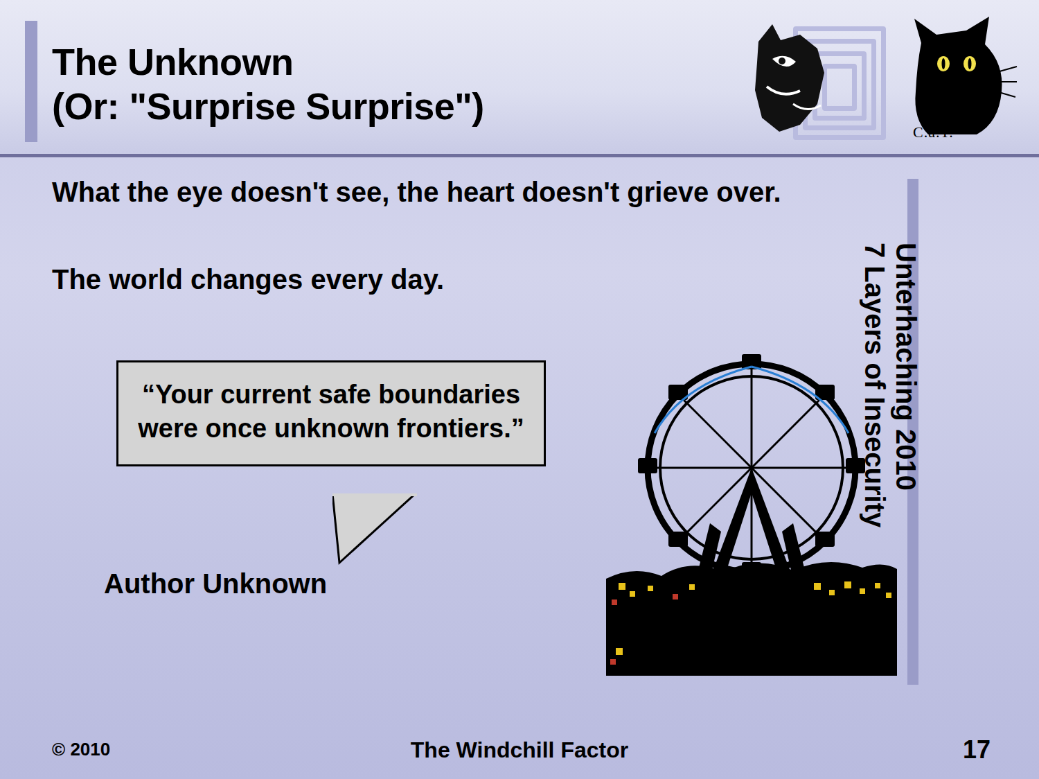The Unknown
(Or: "Surprise Surprise")
C.a.T.
What the eye doesn't see, the heart doesn't grieve over.
The world changes every day.
“Your current safe boundaries were once unknown frontiers.”
Author Unknown
Unterhaching 2010 7 Layers of Insecurity
© 2010
The Windchill Factor
17